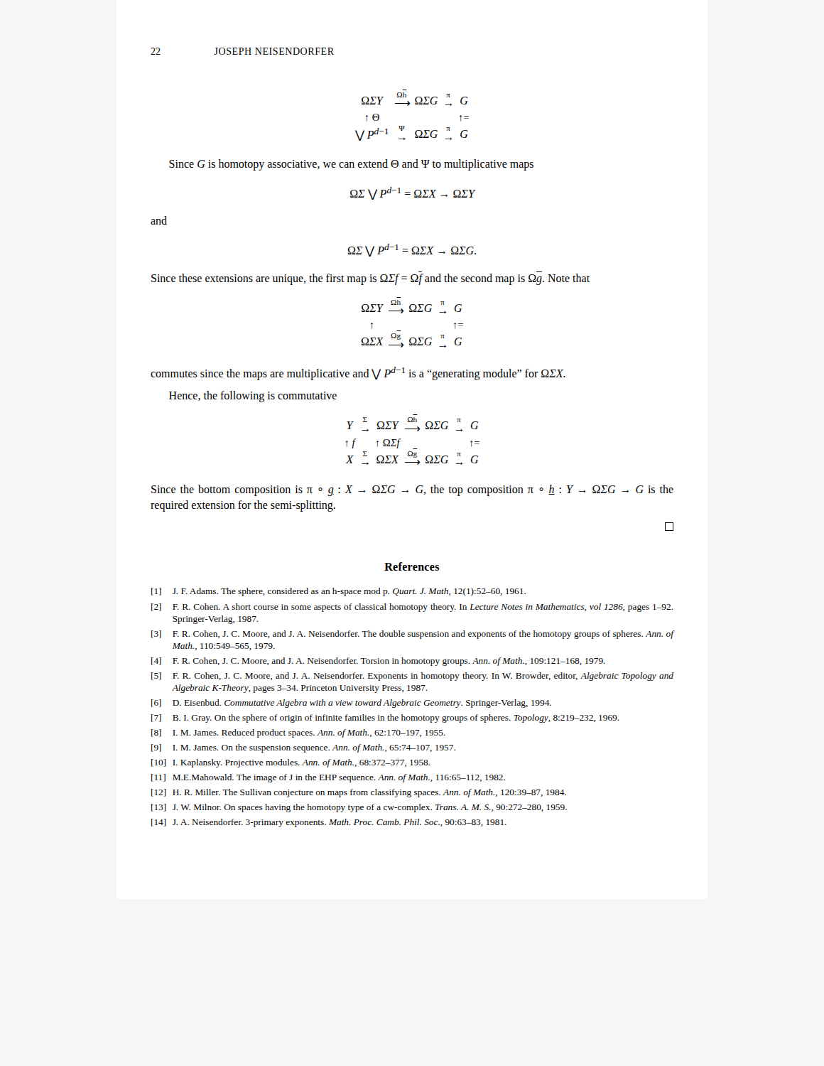22 JOSEPH NEISENDORFER
| Ω Σ Y | Ω h ⟶ | Ω Σ G | π → | G |
| ↑ Θ | | | | ↑= |
| ⋁ P d −1 | Ψ → | Ω Σ G | π → | G |
Since G is homotopy associative, we can extend Θ and Ψ to multiplicative maps
ΩΣ ⋁ Pd−1 = ΩΣX → ΩΣY
and
ΩΣ ⋁ Pd−1 = ΩΣX → ΩΣG.
Since these extensions are unique, the first map is ΩΣf = Ωf and the second map is Ωg. Note that
| Ω Σ Y | Ω h ⟶ | Ω Σ G | π → | G |
| ↑ | | | | ↑= |
| Ω Σ X | Ω g ⟶ | Ω Σ G | π → | G |
commutes since the maps are multiplicative and ⋁ Pd−1 is a “generating module” for ΩΣX.
Hence, the following is commutative
| Y | Σ → | Ω Σ Y | Ω h ⟶ | Ω Σ G | π → | G |
| ↑ f | | ↑ Ω Σ f | | | | ↑= |
| X | Σ → | Ω Σ X | Ω g ⟶ | Ω Σ G | π → | G |
Since the bottom composition is π ∘ g : X → ΩΣG → G, the top composition π ∘ h : Y → ΩΣG → G is the required extension for the semi-splitting.
References
[1] J. F. Adams. The sphere, considered as an h-space mod p. Quart. J. Math, 12(1):52–60, 1961.
[2] F. R. Cohen. A short course in some aspects of classical homotopy theory. In Lecture Notes in Mathematics, vol 1286, pages 1–92. Springer-Verlag, 1987.
[3] F. R. Cohen, J. C. Moore, and J. A. Neisendorfer. The double suspension and exponents of the homotopy groups of spheres. Ann. of Math., 110:549–565, 1979.
[4] F. R. Cohen, J. C. Moore, and J. A. Neisendorfer. Torsion in homotopy groups. Ann. of Math., 109:121–168, 1979.
[5] F. R. Cohen, J. C. Moore, and J. A. Neisendorfer. Exponents in homotopy theory. In W. Browder, editor, Algebraic Topology and Algebraic K-Theory, pages 3–34. Princeton University Press, 1987.
[6] D. Eisenbud. Commutative Algebra with a view toward Algebraic Geometry. Springer-Verlag, 1994.
[7] B. I. Gray. On the sphere of origin of infinite families in the homotopy groups of spheres. Topology, 8:219–232, 1969.
[8] I. M. James. Reduced product spaces. Ann. of Math., 62:170–197, 1955.
[9] I. M. James. On the suspension sequence. Ann. of Math., 65:74–107, 1957.
[10] I. Kaplansky. Projective modules. Ann. of Math., 68:372–377, 1958.
[11] M.E.Mahowald. The image of J in the EHP sequence. Ann. of Math., 116:65–112, 1982.
[12] H. R. Miller. The Sullivan conjecture on maps from classifying spaces. Ann. of Math., 120:39–87, 1984.
[13] J. W. Milnor. On spaces having the homotopy type of a cw-complex. Trans. A. M. S., 90:272–280, 1959.
[14] J. A. Neisendorfer. 3-primary exponents. Math. Proc. Camb. Phil. Soc., 90:63–83, 1981.